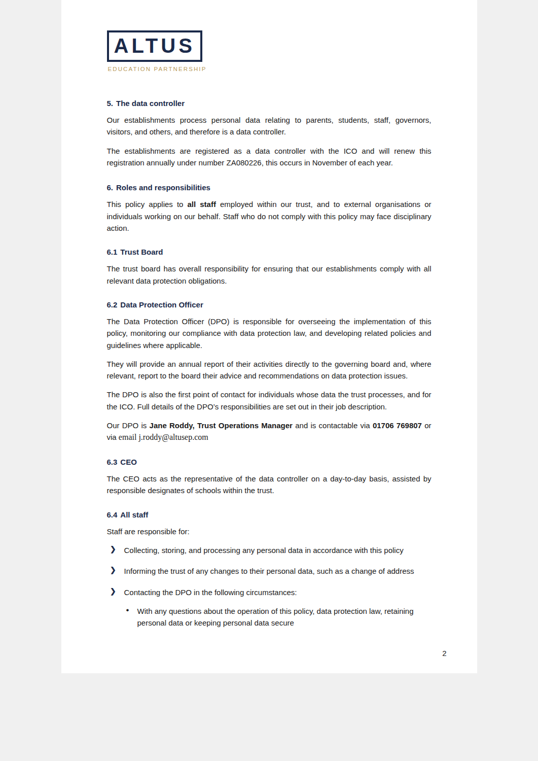ALTUS
EDUCATION PARTNERSHIP
5. The data controller
Our establishments process personal data relating to parents, students, staff, governors, visitors, and others, and therefore is a data controller.
The establishments are registered as a data controller with the ICO and will renew this registration annually under number ZA080226, this occurs in November of each year.
6. Roles and responsibilities
This policy applies to all staff employed within our trust, and to external organisations or individuals working on our behalf. Staff who do not comply with this policy may face disciplinary action.
6.1 Trust Board
The trust board has overall responsibility for ensuring that our establishments comply with all relevant data protection obligations.
6.2 Data Protection Officer
The Data Protection Officer (DPO) is responsible for overseeing the implementation of this policy, monitoring our compliance with data protection law, and developing related policies and guidelines where applicable.
They will provide an annual report of their activities directly to the governing board and, where relevant, report to the board their advice and recommendations on data protection issues.
The DPO is also the first point of contact for individuals whose data the trust processes, and for the ICO. Full details of the DPO’s responsibilities are set out in their job description.
Our DPO is Jane Roddy, Trust Operations Manager and is contactable via 01706 769807 or via email j.roddy@altusep.com
6.3 CEO
The CEO acts as the representative of the data controller on a day-to-day basis, assisted by responsible designates of schools within the trust.
6.4 All staff
Staff are responsible for:
Collecting, storing, and processing any personal data in accordance with this policy
Informing the trust of any changes to their personal data, such as a change of address
Contacting the DPO in the following circumstances:
With any questions about the operation of this policy, data protection law, retaining personal data or keeping personal data secure
2